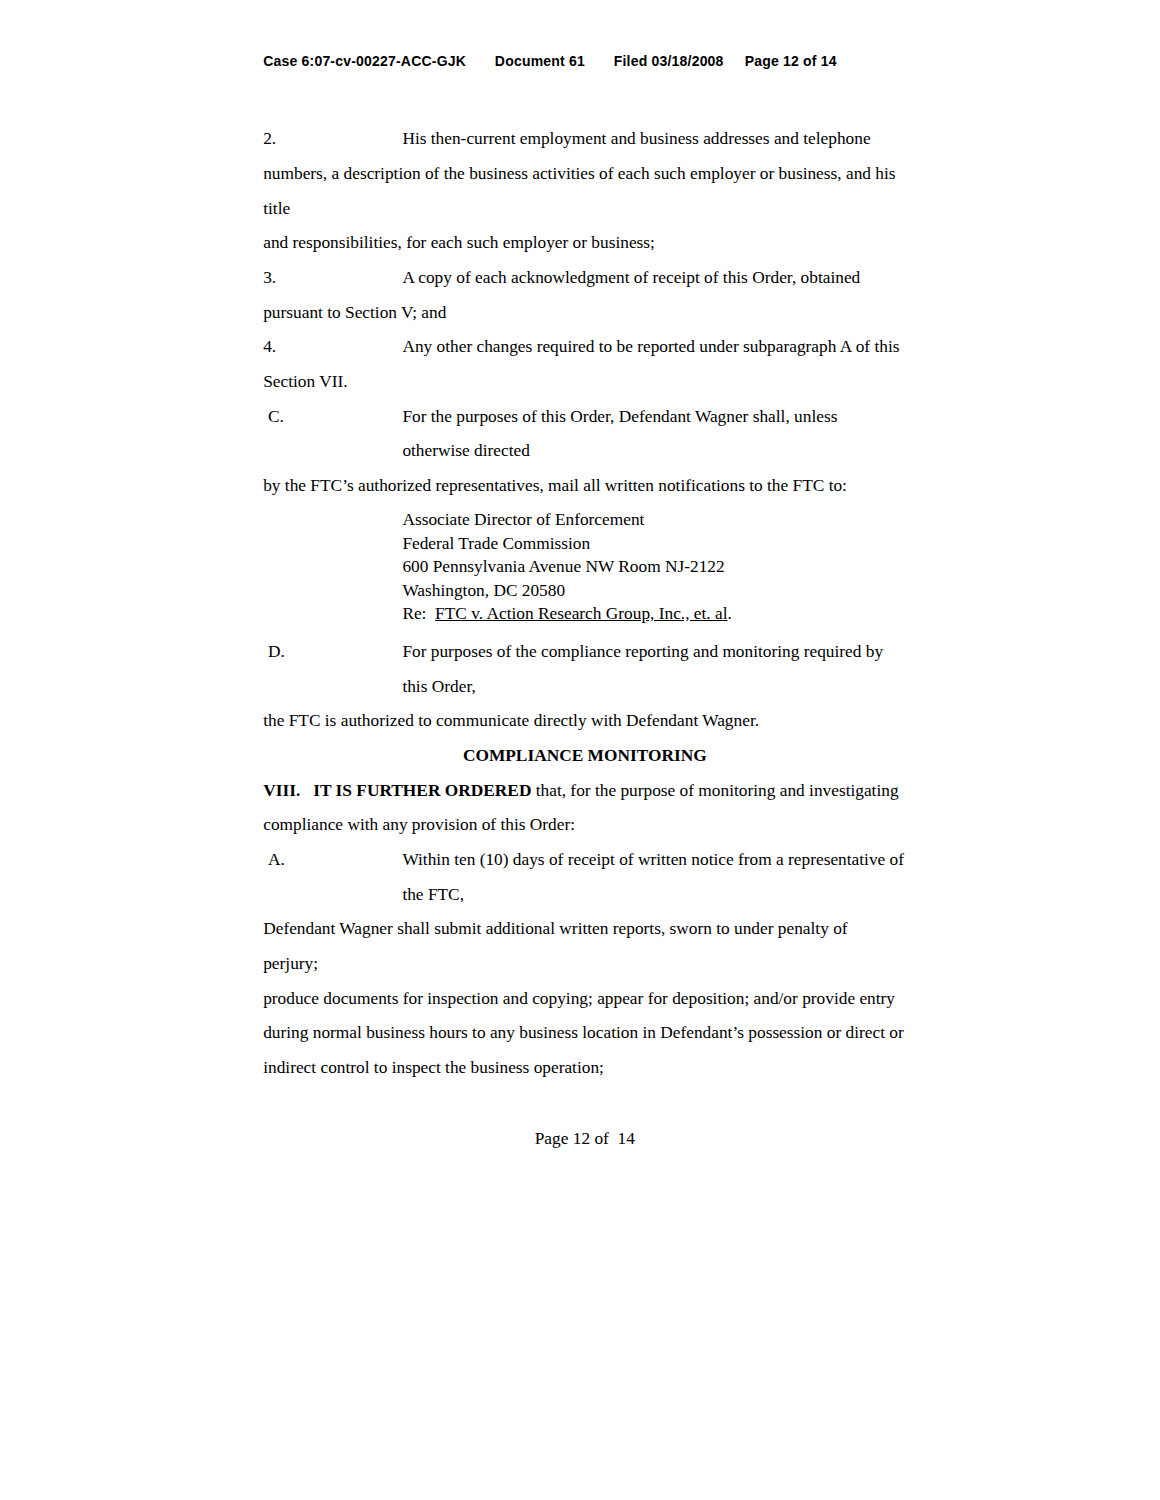Case 6:07-cv-00227-ACC-GJK Document 61 Filed 03/18/2008 Page 12 of 14
2. His then-current employment and business addresses and telephone
numbers, a description of the business activities of each such employer or business, and his title
and responsibilities, for each such employer or business;
3. A copy of each acknowledgment of receipt of this Order, obtained
pursuant to Section V; and
4. Any other changes required to be reported under subparagraph A of this
Section VII.
C. For the purposes of this Order, Defendant Wagner shall, unless otherwise directed
by the FTC’s authorized representatives, mail all written notifications to the FTC to:
Associate Director of Enforcement
Federal Trade Commission
600 Pennsylvania Avenue NW Room NJ-2122
Washington, DC 20580
Re: FTC v. Action Research Group, Inc., et. al.
D. For purposes of the compliance reporting and monitoring required by this Order,
the FTC is authorized to communicate directly with Defendant Wagner.
COMPLIANCE MONITORING
VIII. IT IS FURTHER ORDERED that, for the purpose of monitoring and investigating
compliance with any provision of this Order:
A. Within ten (10) days of receipt of written notice from a representative of the FTC,
Defendant Wagner shall submit additional written reports, sworn to under penalty of perjury;
produce documents for inspection and copying; appear for deposition; and/or provide entry
during normal business hours to any business location in Defendant’s possession or direct or
indirect control to inspect the business operation;
Page 12 of 14